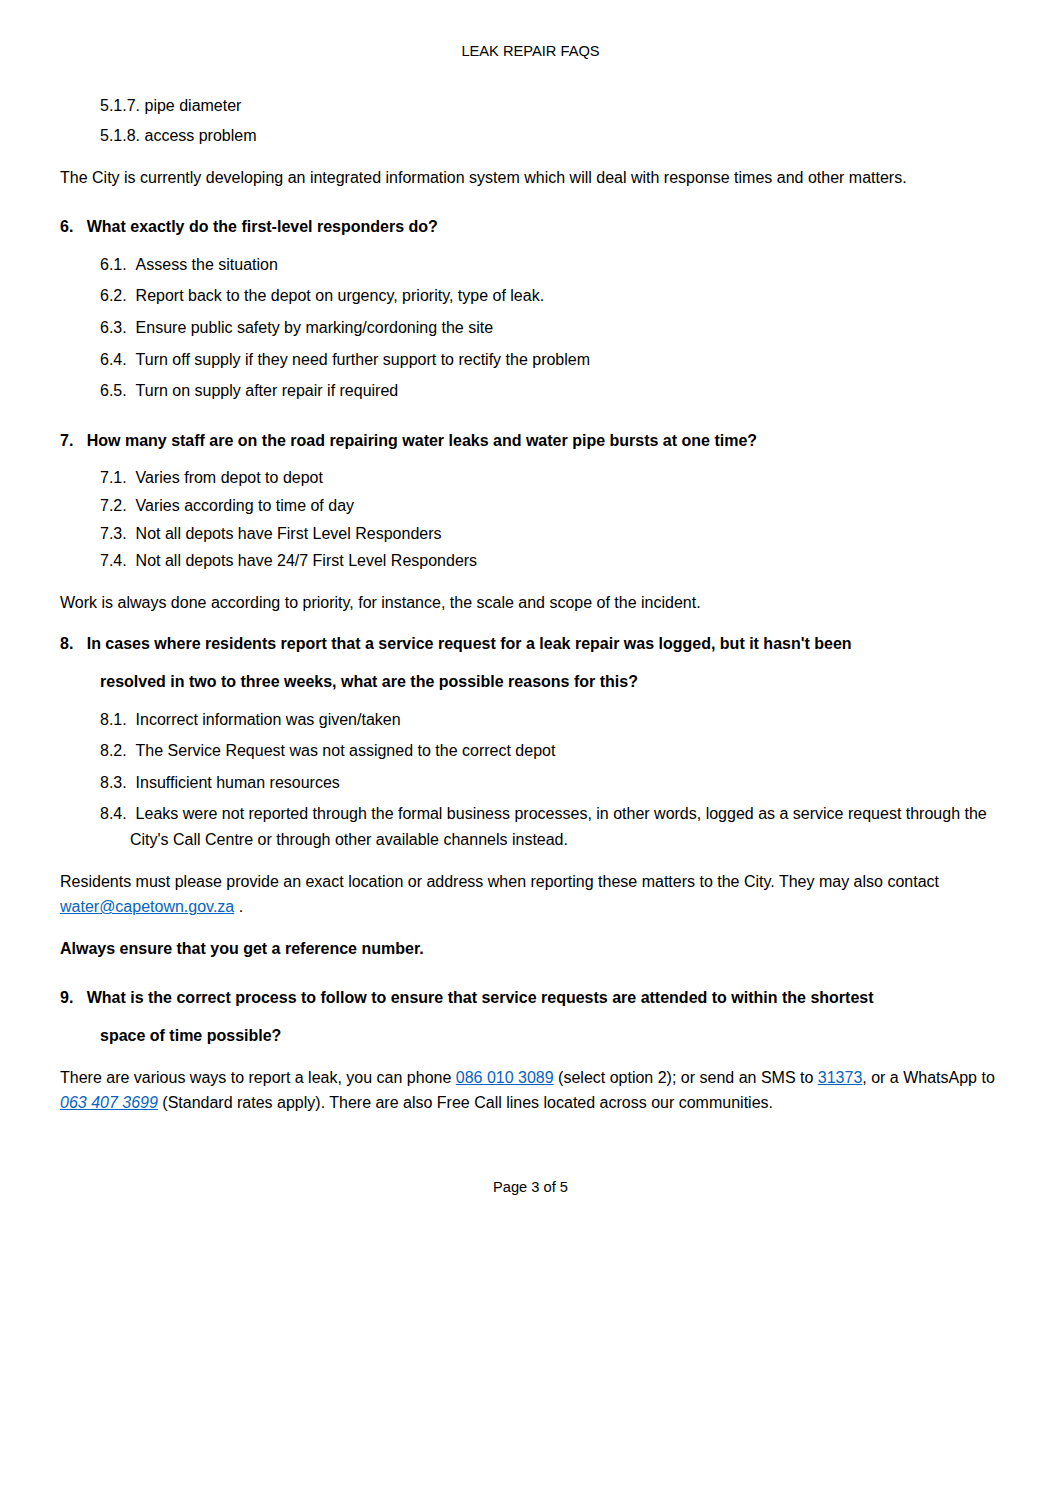LEAK REPAIR FAQS
5.1.7. pipe diameter
5.1.8. access problem
The City is currently developing an integrated information system which will deal with response times and other matters.
6. What exactly do the first-level responders do?
6.1. Assess the situation
6.2. Report back to the depot on urgency, priority, type of leak.
6.3. Ensure public safety by marking/cordoning the site
6.4. Turn off supply if they need further support to rectify the problem
6.5. Turn on supply after repair if required
7. How many staff are on the road repairing water leaks and water pipe bursts at one time?
7.1. Varies from depot to depot
7.2. Varies according to time of day
7.3. Not all depots have First Level Responders
7.4. Not all depots have 24/7 First Level Responders
Work is always done according to priority, for instance, the scale and scope of the incident.
8. In cases where residents report that a service request for a leak repair was logged, but it hasn't been
resolved in two to three weeks, what are the possible reasons for this?
8.1. Incorrect information was given/taken
8.2. The Service Request was not assigned to the correct depot
8.3. Insufficient human resources
8.4. Leaks were not reported through the formal business processes, in other words, logged as a service request through the City's Call Centre or through other available channels instead.
Residents must please provide an exact location or address when reporting these matters to the City. They may also contact water@capetown.gov.za .
Always ensure that you get a reference number.
9. What is the correct process to follow to ensure that service requests are attended to within the shortest
space of time possible?
There are various ways to report a leak, you can phone 086 010 3089 (select option 2); or send an SMS to 31373, or a WhatsApp to 063 407 3699 (Standard rates apply). There are also Free Call lines located across our communities.
Page 3 of 5